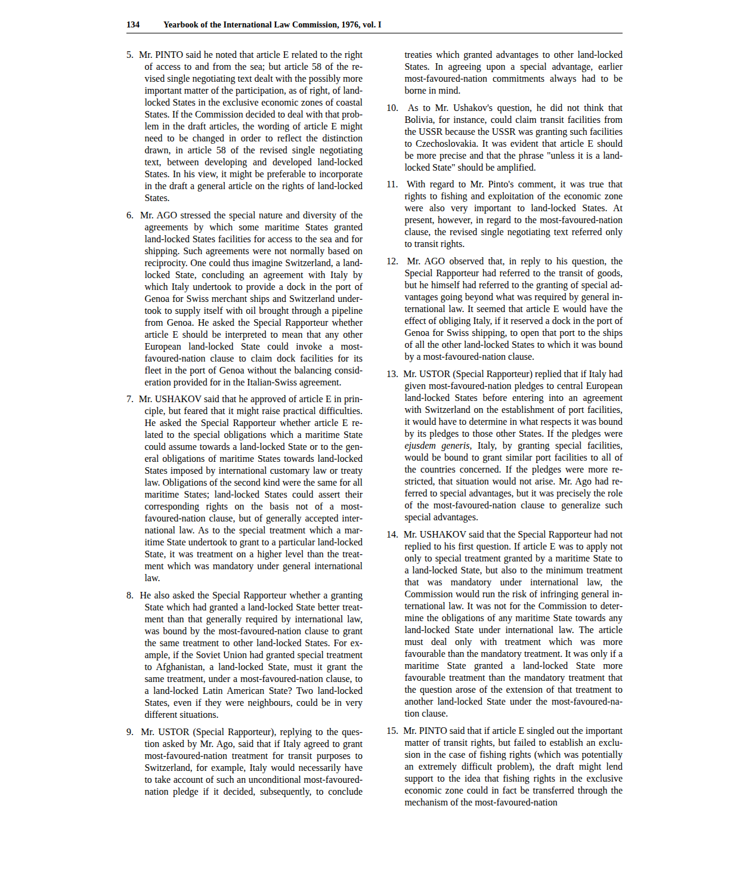134 Yearbook of the International Law Commission, 1976, vol. I
5. Mr. PINTO said he noted that article E related to the right of access to and from the sea; but article 58 of the revised single negotiating text dealt with the possibly more important matter of the participation, as of right, of land-locked States in the exclusive economic zones of coastal States. If the Commission decided to deal with that problem in the draft articles, the wording of article E might need to be changed in order to reflect the distinction drawn, in article 58 of the revised single negotiating text, between developing and developed land-locked States. In his view, it might be preferable to incorporate in the draft a general article on the rights of land-locked States.
6. Mr. AGO stressed the special nature and diversity of the agreements by which some maritime States granted land-locked States facilities for access to the sea and for shipping. Such agreements were not normally based on reciprocity. One could thus imagine Switzerland, a land-locked State, concluding an agreement with Italy by which Italy undertook to provide a dock in the port of Genoa for Swiss merchant ships and Switzerland undertook to supply itself with oil brought through a pipeline from Genoa. He asked the Special Rapporteur whether article E should be interpreted to mean that any other European land-locked State could invoke a most-favoured-nation clause to claim dock facilities for its fleet in the port of Genoa without the balancing consideration provided for in the Italian-Swiss agreement.
7. Mr. USHAKOV said that he approved of article E in principle, but feared that it might raise practical difficulties. He asked the Special Rapporteur whether article E related to the special obligations which a maritime State could assume towards a land-locked State or to the general obligations of maritime States towards land-locked States imposed by international customary law or treaty law. Obligations of the second kind were the same for all maritime States; land-locked States could assert their corresponding rights on the basis not of a most-favoured-nation clause, but of generally accepted international law. As to the special treatment which a maritime State undertook to grant to a particular land-locked State, it was treatment on a higher level than the treatment which was mandatory under general international law.
8. He also asked the Special Rapporteur whether a granting State which had granted a land-locked State better treatment than that generally required by international law, was bound by the most-favoured-nation clause to grant the same treatment to other land-locked States. For example, if the Soviet Union had granted special treatment to Afghanistan, a land-locked State, must it grant the same treatment, under a most-favoured-nation clause, to a land-locked Latin American State? Two land-locked States, even if they were neighbours, could be in very different situations.
9. Mr. USTOR (Special Rapporteur), replying to the question asked by Mr. Ago, said that if Italy agreed to grant most-favoured-nation treatment for transit purposes to Switzerland, for example, Italy would necessarily have to take account of such an unconditional most-favoured-nation pledge if it decided, subsequently, to conclude treaties which granted advantages to other land-locked States. In agreeing upon a special advantage, earlier most-favoured-nation commitments always had to be borne in mind.
10. As to Mr. Ushakov's question, he did not think that Bolivia, for instance, could claim transit facilities from the USSR because the USSR was granting such facilities to Czechoslovakia. It was evident that article E should be more precise and that the phrase "unless it is a land-locked State" should be amplified.
11. With regard to Mr. Pinto's comment, it was true that rights to fishing and exploitation of the economic zone were also very important to land-locked States. At present, however, in regard to the most-favoured-nation clause, the revised single negotiating text referred only to transit rights.
12. Mr. AGO observed that, in reply to his question, the Special Rapporteur had referred to the transit of goods, but he himself had referred to the granting of special advantages going beyond what was required by general international law. It seemed that article E would have the effect of obliging Italy, if it reserved a dock in the port of Genoa for Swiss shipping, to open that port to the ships of all the other land-locked States to which it was bound by a most-favoured-nation clause.
13. Mr. USTOR (Special Rapporteur) replied that if Italy had given most-favoured-nation pledges to central European land-locked States before entering into an agreement with Switzerland on the establishment of port facilities, it would have to determine in what respects it was bound by its pledges to those other States. If the pledges were ejusdem generis, Italy, by granting special facilities, would be bound to grant similar port facilities to all of the countries concerned. If the pledges were more restricted, that situation would not arise. Mr. Ago had referred to special advantages, but it was precisely the role of the most-favoured-nation clause to generalize such special advantages.
14. Mr. USHAKOV said that the Special Rapporteur had not replied to his first question. If article E was to apply not only to special treatment granted by a maritime State to a land-locked State, but also to the minimum treatment that was mandatory under international law, the Commission would run the risk of infringing general international law. It was not for the Commission to determine the obligations of any maritime State towards any land-locked State under international law. The article must deal only with treatment which was more favourable than the mandatory treatment. It was only if a maritime State granted a land-locked State more favourable treatment than the mandatory treatment that the question arose of the extension of that treatment to another land-locked State under the most-favoured-nation clause.
15. Mr. PINTO said that if article E singled out the important matter of transit rights, but failed to establish an exclusion in the case of fishing rights (which was potentially an extremely difficult problem), the draft might lend support to the idea that fishing rights in the exclusive economic zone could in fact be transferred through the mechanism of the most-favoured-nation